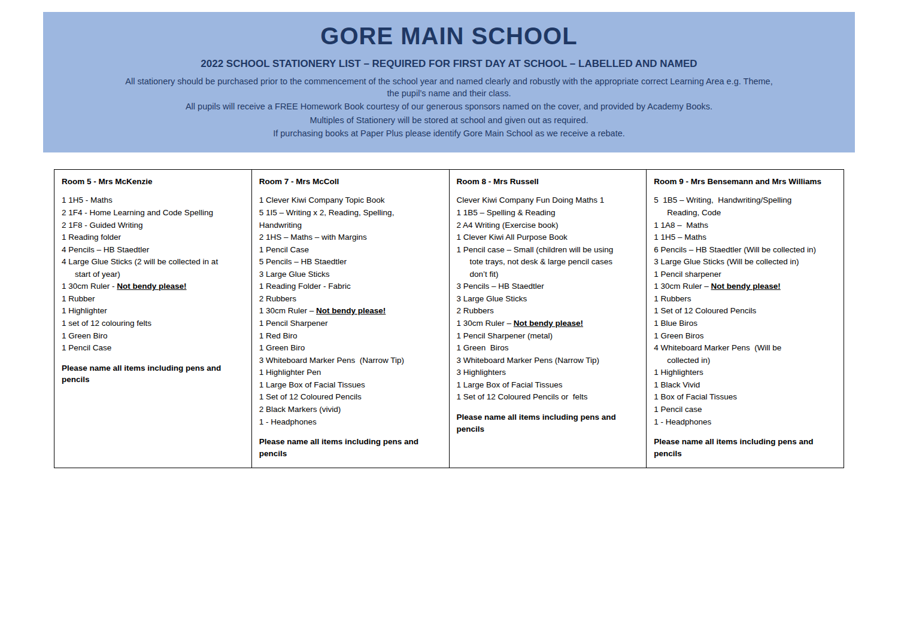GORE MAIN SCHOOL
2022 SCHOOL STATIONERY LIST – REQUIRED FOR FIRST DAY AT SCHOOL – LABELLED AND NAMED
All stationery should be purchased prior to the commencement of the school year and named clearly and robustly with the appropriate correct Learning Area e.g. Theme,
the pupil’s name and their class.
All pupils will receive a FREE Homework Book courtesy of our generous sponsors named on the cover, and provided by Academy Books.
Multiples of Stationery will be stored at school and given out as required.
If purchasing books at Paper Plus please identify Gore Main School as we receive a rebate.
| Room 5 - Mrs McKenzie 1 1H5 - Maths 2 1F4 - Home Learning and Code Spelling 2 1F8 - Guided Writing 1 Reading folder 4 Pencils – HB Staedtler 4 Large Glue Sticks (2 will be collected in at start of year) 1 30cm Ruler - Not bendy please! 1 Rubber 1 Highlighter 1 set of 12 colouring felts 1 Green Biro 1 Pencil Case Please name all items including pens and pencils | Room 7 - Mrs McColl 1 Clever Kiwi Company Topic Book 5 1I5 – Writing x 2, Reading, Spelling, Handwriting 2 1HS – Maths – with Margins 1 Pencil Case 5 Pencils – HB Staedtler 3 Large Glue Sticks 1 Reading Folder - Fabric 2 Rubbers 1 30cm Ruler – Not bendy please! 1 Pencil Sharpener 1 Red Biro 1 Green Biro 3 Whiteboard Marker Pens (Narrow Tip) 1 Highlighter Pen 1 Large Box of Facial Tissues 1 Set of 12 Coloured Pencils 2 Black Markers (vivid) 1 - Headphones Please name all items including pens and pencils | Room 8 - Mrs Russell Clever Kiwi Company Fun Doing Maths 1 1 1B5 – Spelling & Reading 2 A4 Writing (Exercise book) 1 Clever Kiwi All Purpose Book 1 Pencil case – Small (children will be using tote trays, not desk & large pencil cases don’t fit) 3 Pencils – HB Staedtler 3 Large Glue Sticks 2 Rubbers 1 30cm Ruler – Not bendy please! 1 Pencil Sharpener (metal) 1 Green Biros 3 Whiteboard Marker Pens (Narrow Tip) 3 Highlighters 1 Large Box of Facial Tissues 1 Set of 12 Coloured Pencils or felts Please name all items including pens and pencils | Room 9 - Mrs Bensemann and Mrs Williams 5 1B5 – Writing, Handwriting/Spelling Reading, Code 1 1A8 – Maths 1 1H5 – Maths 6 Pencils – HB Staedtler (Will be collected in) 3 Large Glue Sticks (Will be collected in) 1 Pencil sharpener 1 30cm Ruler – Not bendy please! 1 Rubbers 1 Set of 12 Coloured Pencils 1 Blue Biros 1 Green Biros 4 Whiteboard Marker Pens (Will be collected in) 1 Highlighters 1 Black Vivid 1 Box of Facial Tissues 1 Pencil case 1 - Headphones Please name all items including pens and pencils |